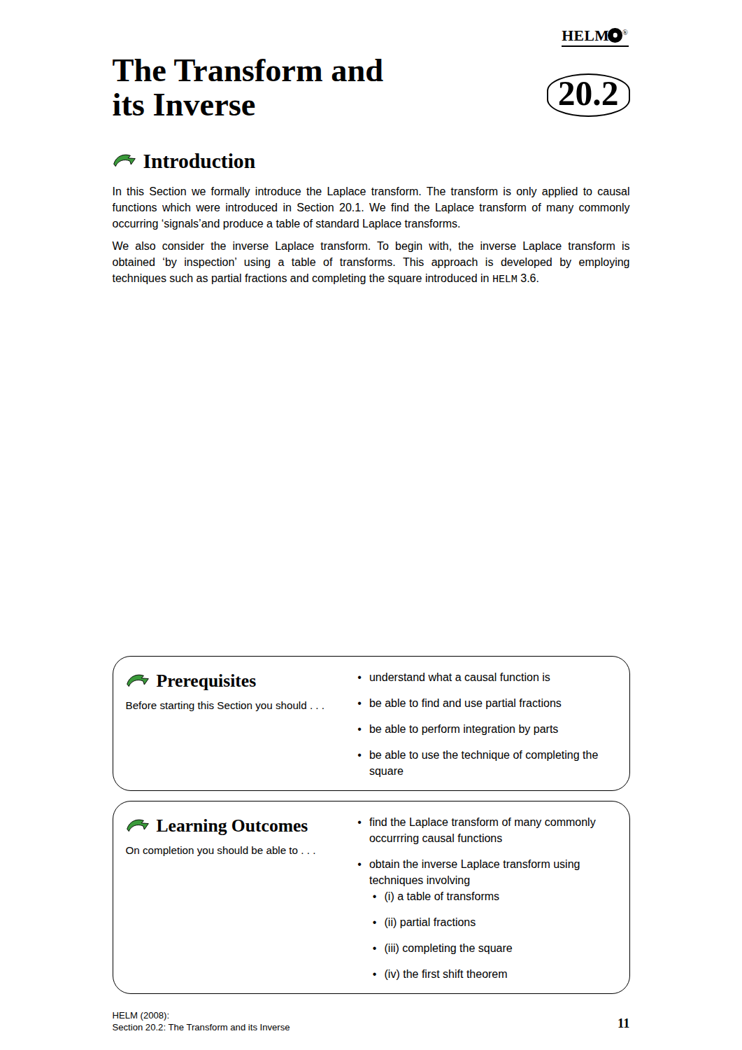HELM ®
The Transform and
its Inverse
20.2
Introduction
In this Section we formally introduce the Laplace transform. The transform is only applied to causal functions which were introduced in Section 20.1. We find the Laplace transform of many commonly occurring ‘signals’and produce a table of standard Laplace transforms.
We also consider the inverse Laplace transform. To begin with, the inverse Laplace transform is obtained ‘by inspection’ using a table of transforms. This approach is developed by employing techniques such as partial fractions and completing the square introduced in HELM 3.6.
Prerequisites
Before starting this Section you should . . .
understand what a causal function is
be able to find and use partial fractions
be able to perform integration by parts
be able to use the technique of completing the square
Learning Outcomes
On completion you should be able to . . .
find the Laplace transform of many commonly occurrring causal functions
obtain the inverse Laplace transform using techniques involving
(i) a table of transforms
(ii) partial fractions
(iii) completing the square
(iv) the first shift theorem
HELM (2008):
Section 20.2: The Transform and its Inverse
11